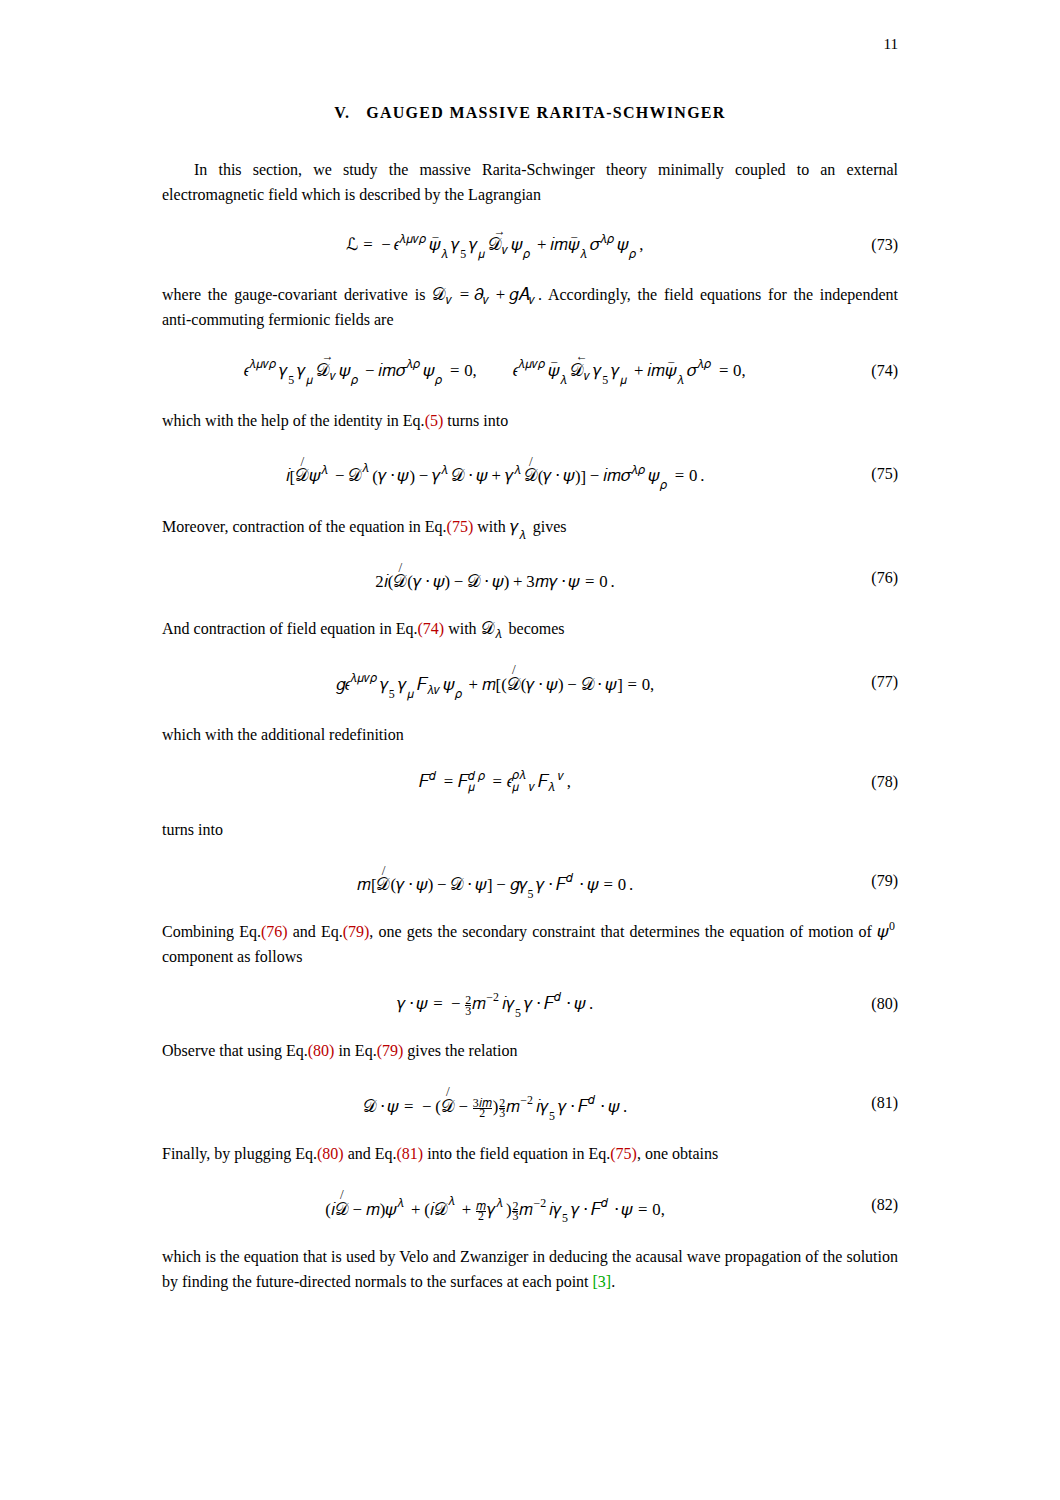11
V. GAUGED MASSIVE RARITA-SCHWINGER
In this section, we study the massive Rarita-Schwinger theory minimally coupled to an external electromagnetic field which is described by the Lagrangian
ℒ = − ϵλμνρ ψ¯λ γ5 γμ 𝒟ν→ ψρ + im ψ¯λ σλρ ψρ ,
(73)
where the gauge-covariant derivative is 𝒟ν=∂ν+gAν. Accordingly, the field equations for the independent anti-commuting fermionic fields are
ϵλμνρ γ5 γμ 𝒟ν→ ψρ − im σλρ ψρ =0 , ϵλμνρ ψ¯λ 𝒟ν← γ5 γμ + im ψ¯λ σλρ =0 ,
(74)
which with the help of the identity in Eq.(5) turns into
i [ 𝒟̸ ψλ − 𝒟λ (γ⋅ψ) − γλ 𝒟⋅ψ + γλ 𝒟̸ (γ⋅ψ) ] − im σλρ ψρ =0 .
(75)
Moreover, contraction of the equation in Eq.(75) with γλ gives
2i ( 𝒟̸ (γ⋅ψ) − 𝒟⋅ψ ) + 3mγ⋅ψ =0 .
(76)
And contraction of field equation in Eq.(74) with 𝒟λ becomes
g ϵλμνρ γ5 γμ Fλν ψρ + m [ ( 𝒟̸ (γ⋅ψ) − 𝒟⋅ψ ] =0 ,
(77)
which with the additional redefinition
Fd = Fμd ρ = ϵμρλ ν Fλ ν ,
(78)
turns into
m [ 𝒟̸ (γ⋅ψ) − 𝒟⋅ψ ] − g γ5 γ⋅ Fd ⋅ψ =0 .
(79)
Combining Eq.(76) and Eq.(79), one gets the secondary constraint that determines the equation of motion of ψ0 component as follows
γ⋅ψ = − 23 m−2 i γ5 γ⋅ Fd ⋅ψ .
(80)
Observe that using Eq.(80) in Eq.(79) gives the relation
𝒟⋅ψ = − ( 𝒟̸ − 3im2 ) 23 m−2 i γ5 γ⋅ Fd ⋅ψ .
(81)
Finally, by plugging Eq.(80) and Eq.(81) into the field equation in Eq.(75), one obtains
( i 𝒟̸ −m ) ψλ + ( i 𝒟λ + m2 γλ ) 23 m−2 i γ5 γ⋅ Fd ⋅ψ =0 ,
(82)
which is the equation that is used by Velo and Zwanziger in deducing the acausal wave propagation of the solution by finding the future-directed normals to the surfaces at each point [3].